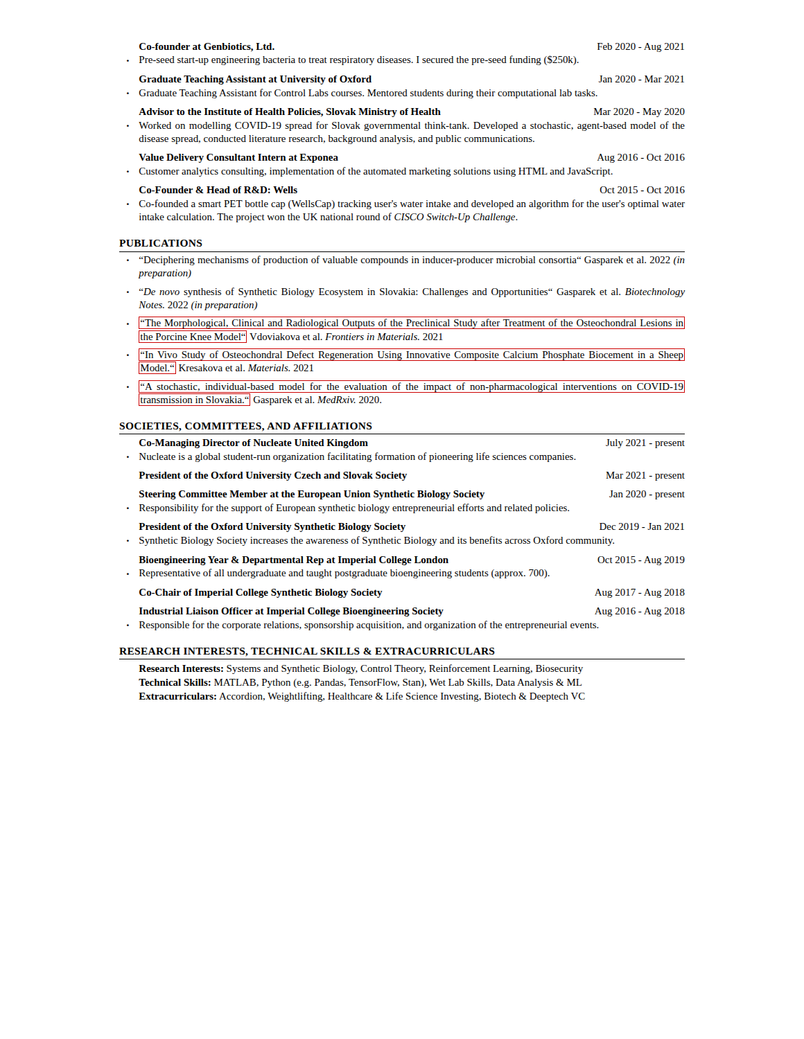Co-founder at Genbiotics, Ltd. Feb 2020 - Aug 2021
Pre-seed start-up engineering bacteria to treat respiratory diseases. I secured the pre-seed funding ($250k).
Graduate Teaching Assistant at University of Oxford Jan 2020 - Mar 2021
Graduate Teaching Assistant for Control Labs courses. Mentored students during their computational lab tasks.
Advisor to the Institute of Health Policies, Slovak Ministry of Health Mar 2020 - May 2020
Worked on modelling COVID-19 spread for Slovak governmental think-tank. Developed a stochastic, agent-based model of the disease spread, conducted literature research, background analysis, and public communications.
Value Delivery Consultant Intern at Exponea Aug 2016 - Oct 2016
Customer analytics consulting, implementation of the automated marketing solutions using HTML and JavaScript.
Co-Founder & Head of R&D: Wells Oct 2015 - Oct 2016
Co-founded a smart PET bottle cap (WellsCap) tracking user's water intake and developed an algorithm for the user's optimal water intake calculation. The project won the UK national round of CISCO Switch-Up Challenge.
Publications
“Deciphering mechanisms of production of valuable compounds in inducer-producer microbial consortia“ Gasparek et al. 2022 (in preparation)
“De novo synthesis of Synthetic Biology Ecosystem in Slovakia: Challenges and Opportunities“ Gasparek et al. Biotechnology Notes. 2022 (in preparation)
“The Morphological, Clinical and Radiological Outputs of the Preclinical Study after Treatment of the Osteochondral Lesions in the Porcine Knee Model“ Vdoviakova et al. Frontiers in Materials. 2021
“In Vivo Study of Osteochondral Defect Regeneration Using Innovative Composite Calcium Phosphate Biocement in a Sheep Model.“ Kresakova et al. Materials. 2021
“A stochastic, individual-based model for the evaluation of the impact of non-pharmacological interventions on COVID-19 transmission in Slovakia.“ Gasparek et al. MedRxiv. 2020.
Societies, Committees, and Affiliations
Co-Managing Director of Nucleate United Kingdom July 2021 - present
Nucleate is a global student-run organization facilitating formation of pioneering life sciences companies.
President of the Oxford University Czech and Slovak Society Mar 2021 - present
Steering Committee Member at the European Union Synthetic Biology Society Jan 2020 - present
Responsibility for the support of European synthetic biology entrepreneurial efforts and related policies.
President of the Oxford University Synthetic Biology Society Dec 2019 - Jan 2021
Synthetic Biology Society increases the awareness of Synthetic Biology and its benefits across Oxford community.
Bioengineering Year & Departmental Rep at Imperial College London Oct 2015 - Aug 2019
Representative of all undergraduate and taught postgraduate bioengineering students (approx. 700).
Co-Chair of Imperial College Synthetic Biology Society Aug 2017 - Aug 2018
Industrial Liaison Officer at Imperial College Bioengineering Society Aug 2016 - Aug 2018
Responsible for the corporate relations, sponsorship acquisition, and organization of the entrepreneurial events.
Research Interests, Technical Skills & Extracurriculars
Research Interests: Systems and Synthetic Biology, Control Theory, Reinforcement Learning, Biosecurity
Technical Skills: MATLAB, Python (e.g. Pandas, TensorFlow, Stan), Wet Lab Skills, Data Analysis & ML
Extracurriculars: Accordion, Weightlifting, Healthcare & Life Science Investing, Biotech & Deeptech VC